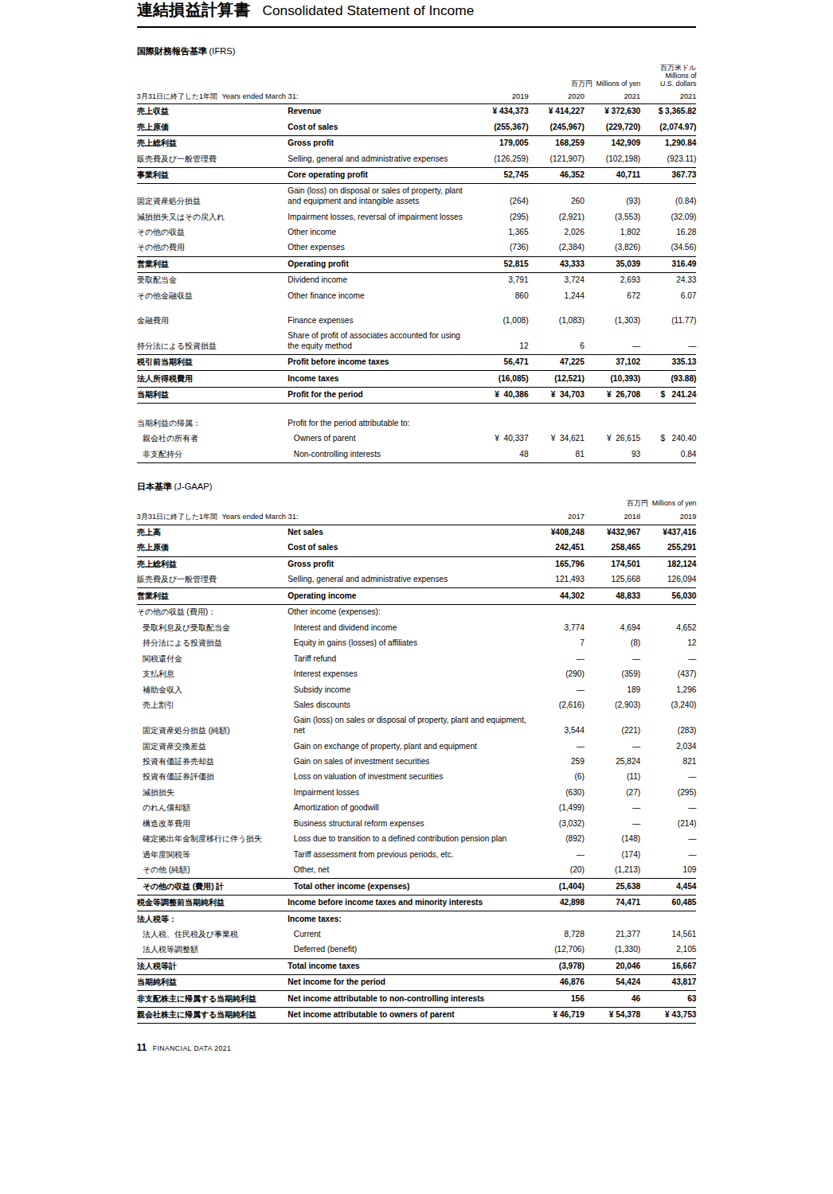連結損益計算書Consolidated Statement of Income
国際財務報告基準 (IFRS)
| | | | 百万円 Millions of yen | 百万米ドル Millions of U.S. dollars |
| 3月31日に終了した1年間 Years ended March 31: | 2019 | 2020 | 2021 | 2021 |
| 売上収益 | Revenue | ¥ 434,373 | ¥ 414,227 | ¥ 372,630 | $ 3,365.82 |
| 売上原価 | Cost of sales | (255,367) | (245,967) | (229,720) | (2,074.97) |
| 売上総利益 | Gross profit | 179,005 | 168,259 | 142,909 | 1,290.84 |
| 販売費及び一般管理費 | Selling, general and administrative expenses | (126,259) | (121,907) | (102,198) | (923.11) |
| 事業利益 | Core operating profit | 52,745 | 46,352 | 40,711 | 367.73 |
| 固定資産処分損益 | Gain (loss) on disposal or sales of property, plant and equipment and intangible assets | (264) | 260 | (93) | (0.84) |
| 減損損失又はその戻入れ | Impairment losses, reversal of impairment losses | (295) | (2,921) | (3,553) | (32.09) |
| その他の収益 | Other income | 1,365 | 2,026 | 1,802 | 16.28 |
| その他の費用 | Other expenses | (736) | (2,384) | (3,826) | (34.56) |
| 営業利益 | Operating profit | 52,815 | 43,333 | 35,039 | 316.49 |
| 受取配当金 | Dividend income | 3,791 | 3,724 | 2,693 | 24.33 |
| その他金融収益 | Other finance income | 860 | 1,244 | 672 | 6.07 |
| 金融費用 | Finance expenses | (1,008) | (1,083) | (1,303) | (11.77) |
| 持分法による投資損益 | Share of profit of associates accounted for using the equity method | 12 | 6 | — | — |
| 税引前当期利益 | Profit before income taxes | 56,471 | 47,225 | 37,102 | 335.13 |
| 法人所得税費用 | Income taxes | (16,085) | (12,521) | (10,393) | (93.88) |
| 当期利益 | Profit for the period | ¥ 40,386 | ¥ 34,703 | ¥ 26,708 | $ 241.24 |
| 当期利益の帰属： | Profit for the period attributable to: | | | | |
| 親会社の所有者 | Owners of parent | ¥ 40,337 | ¥ 34,621 | ¥ 26,615 | $ 240.40 |
| 非支配持分 | Non-controlling interests | 48 | 81 | 93 | 0.84 |
日本基準 (J-GAAP)
| | | 百万円 Millions of yen |
| 3月31日に終了した1年間 Years ended March 31: | 2017 | 2018 | 2019 |
| 売上高 | Net sales | ¥408,248 | ¥432,967 | ¥437,416 |
| 売上原価 | Cost of sales | 242,451 | 258,465 | 255,291 |
| 売上総利益 | Gross profit | 165,796 | 174,501 | 182,124 |
| 販売費及び一般管理費 | Selling, general and administrative expenses | 121,493 | 125,668 | 126,094 |
| 営業利益 | Operating income | 44,302 | 48,833 | 56,030 |
| その他の収益 (費用)： | Other income (expenses): | | | |
| 受取利息及び受取配当金 | Interest and dividend income | 3,774 | 4,694 | 4,652 |
| 持分法による投資損益 | Equity in gains (losses) of affiliates | 7 | (8) | 12 |
| 関税還付金 | Tariff refund | — | — | — |
| 支払利息 | Interest expenses | (290) | (359) | (437) |
| 補助金収入 | Subsidy income | — | 189 | 1,296 |
| 売上割引 | Sales discounts | (2,616) | (2,903) | (3,240) |
| 固定資産処分損益 (純額) | Gain (loss) on sales or disposal of property, plant and equipment, net | 3,544 | (221) | (283) |
| 固定資産交換差益 | Gain on exchange of property, plant and equipment | — | — | 2,034 |
| 投資有価証券売却益 | Gain on sales of investment securities | 259 | 25,824 | 821 |
| 投資有価証券評価損 | Loss on valuation of investment securities | (6) | (11) | — |
| 減損損失 | Impairment losses | (630) | (27) | (295) |
| のれん償却額 | Amortization of goodwill | (1,499) | — | — |
| 構造改革費用 | Business structural reform expenses | (3,032) | — | (214) |
| 確定拠出年金制度移行に伴う損失 | Loss due to transition to a defined contribution pension plan | (892) | (148) | — |
| 過年度関税等 | Tariff assessment from previous periods, etc. | — | (174) | — |
| その他 (純額) | Other, net | (20) | (1,213) | 109 |
| その他の収益 (費用) 計 | Total other income (expenses) | (1,404) | 25,638 | 4,454 |
| 税金等調整前当期純利益 | Income before income taxes and minority interests | 42,898 | 74,471 | 60,485 |
| 法人税等： | Income taxes: | | | |
| 法人税、住民税及び事業税 | Current | 8,728 | 21,377 | 14,561 |
| 法人税等調整額 | Deferred (benefit) | (12,706) | (1,330) | 2,105 |
| 法人税等計 | Total income taxes | (3,978) | 20,046 | 16,667 |
| 当期純利益 | Net income for the period | 46,876 | 54,424 | 43,817 |
| 非支配株主に帰属する当期純利益 | Net income attributable to non-controlling interests | 156 | 46 | 63 |
| 親会社株主に帰属する当期純利益 | Net income attributable to owners of parent | ¥ 46,719 | ¥ 54,378 | ¥ 43,753 |
11 FINANCIAL DATA 2021